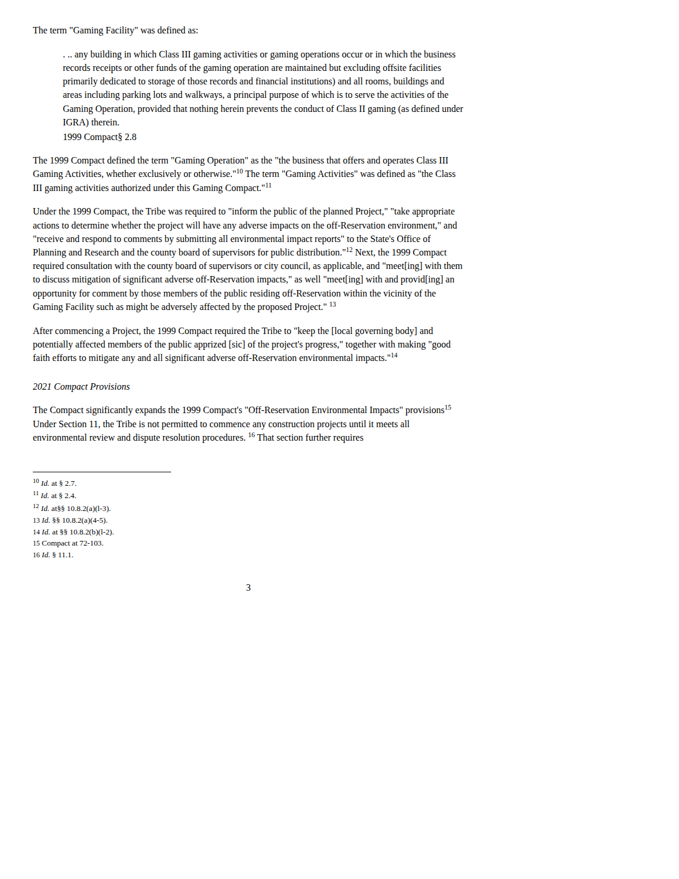The term "Gaming Facility" was defined as:
. .. any building in which Class III gaming activities or gaming operations occur or in which the business records receipts or other funds of the gaming operation are maintained but excluding offsite facilities primarily dedicated to storage of those records and financial institutions) and all rooms, buildings and areas including parking lots and walkways, a principal purpose of which is to serve the activities of the Gaming Operation, provided that nothing herein prevents the conduct of Class II gaming (as defined under IGRA) therein.
1999 Compact§ 2.8
The 1999 Compact defined the term "Gaming Operation" as the "the business that offers and operates Class III Gaming Activities, whether exclusively or otherwise."10 The term "Gaming Activities" was defined as "the Class III gaming activities authorized under this Gaming Compact."11
Under the 1999 Compact, the Tribe was required to "inform the public of the planned Project," "take appropriate actions to determine whether the project will have any adverse impacts on the off-Reservation environment," and "receive and respond to comments by submitting all environmental impact reports" to the State's Office of Planning and Research and the county board of supervisors for public distribution."12 Next, the 1999 Compact required consultation with the county board of supervisors or city council, as applicable, and "meet[ing] with them to discuss mitigation of significant adverse off-Reservation impacts," as well "meet[ing] with and provid[ing] an opportunity for comment by those members of the public residing off-Reservation within the vicinity of the Gaming Facility such as might be adversely affected by the proposed Project." 13
After commencing a Project, the 1999 Compact required the Tribe to "keep the [local governing body] and potentially affected members of the public apprized [sic] of the project's progress," together with making "good faith efforts to mitigate any and all significant adverse off-Reservation environmental impacts."14
2021 Compact Provisions
The Compact significantly expands the 1999 Compact's "Off-Reservation Environmental Impacts" provisions15 Under Section 11, the Tribe is not permitted to commence any construction projects until it meets all environmental review and dispute resolution procedures. 16 That section further requires
10 Id. at § 2.7.
11 Id. at § 2.4.
12 Id. at§§ 10.8.2(a)(l-3).
13 Id. §§ 10.8.2(a)(4-5).
14 Id. at §§ 10.8.2(b)(l-2).
15 Compact at 72-103.
16 Id. § 11.1.
3